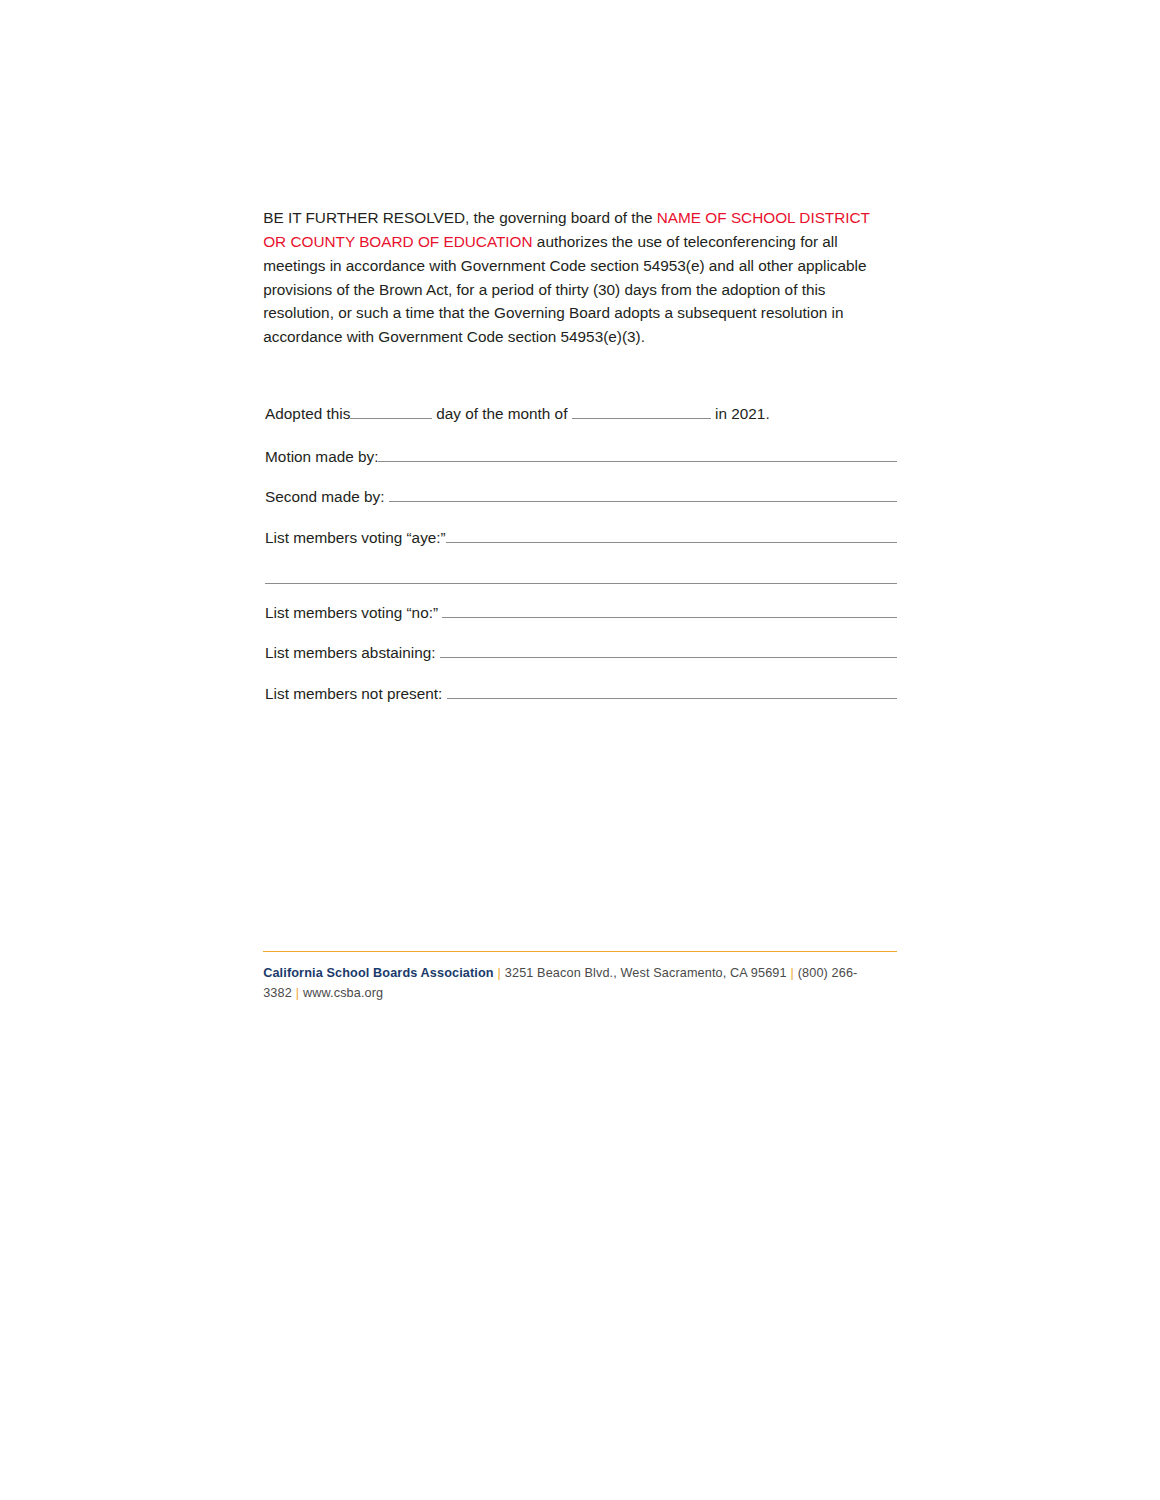BE IT FURTHER RESOLVED, the governing board of the NAME OF SCHOOL DISTRICT OR COUNTY BOARD OF EDUCATION authorizes the use of teleconferencing for all meetings in accordance with Government Code section 54953(e) and all other applicable provisions of the Brown Act, for a period of thirty (30) days from the adoption of this resolution, or such a time that the Governing Board adopts a subsequent resolution in accordance with Government Code section 54953(e)(3).
Adopted this day of the month of in 2021.
Motion made by:
Second made by:
List members voting “aye:”
List members voting “no:”
List members abstaining:
List members not present:
California School Boards Association|3251 Beacon Blvd., West Sacramento, CA 95691|(800) 266-3382|www.csba.org